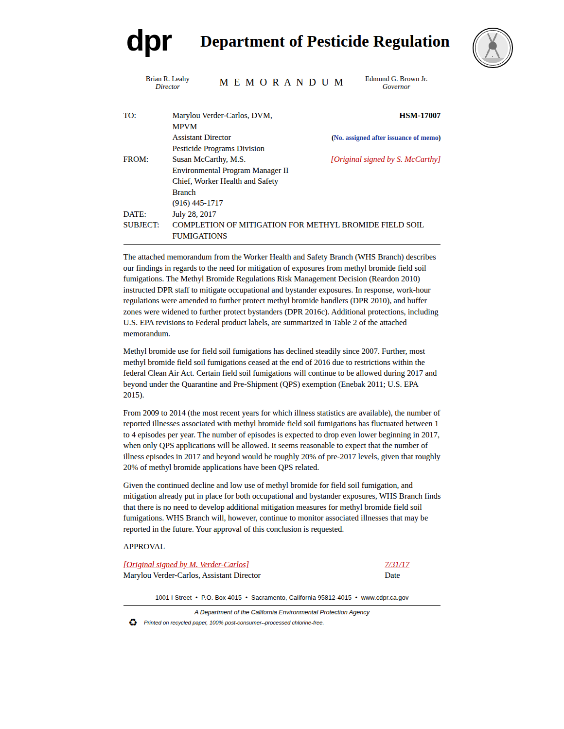dpr
Department of Pesticide Regulation
Brian R. Leahy
Director
M E M O R A N D U M
Edmund G. Brown Jr.
Governor
| TO: | Marylou Verder-Carlos, DVM, MPVM | HSM-17007 |
| | Assistant Director | ( No. assigned after issuance of memo ) |
| | Pesticide Programs Division | |
| FROM: | Susan McCarthy, M.S. | [ Original signed by S. McCarthy ] |
| | Environmental Program Manager II | |
| | Chief, Worker Health and Safety Branch | |
| | (916) 445-1717 | |
| DATE: | July 28, 2017 | |
| SUBJECT: | Completion of Mitigation for Methyl Bromide Field Soil Fumigations |
The attached memorandum from the Worker Health and Safety Branch (WHS Branch) describes our findings in regards to the need for mitigation of exposures from methyl bromide field soil fumigations. The Methyl Bromide Regulations Risk Management Decision (Reardon 2010) instructed DPR staff to mitigate occupational and bystander exposures. In response, work-hour regulations were amended to further protect methyl bromide handlers (DPR 2010), and buffer zones were widened to further protect bystanders (DPR 2016c). Additional protections, including U.S. EPA revisions to Federal product labels, are summarized in Table 2 of the attached memorandum.
Methyl bromide use for field soil fumigations has declined steadily since 2007. Further, most methyl bromide field soil fumigations ceased at the end of 2016 due to restrictions within the federal Clean Air Act. Certain field soil fumigations will continue to be allowed during 2017 and beyond under the Quarantine and Pre-Shipment (QPS) exemption (Enebak 2011; U.S. EPA 2015).
From 2009 to 2014 (the most recent years for which illness statistics are available), the number of reported illnesses associated with methyl bromide field soil fumigations has fluctuated between 1 to 4 episodes per year. The number of episodes is expected to drop even lower beginning in 2017, when only QPS applications will be allowed. It seems reasonable to expect that the number of illness episodes in 2017 and beyond would be roughly 20% of pre-2017 levels, given that roughly 20% of methyl bromide applications have been QPS related.
Given the continued decline and low use of methyl bromide for field soil fumigation, and mitigation already put in place for both occupational and bystander exposures, WHS Branch finds that there is no need to develop additional mitigation measures for methyl bromide field soil fumigations. WHS Branch will, however, continue to monitor associated illnesses that may be reported in the future. Your approval of this conclusion is requested.
APPROVAL
[Original signed by M. Verder-Carlos]
7/31/17
Marylou Verder-Carlos, Assistant Director
Date
1001 I Street • P.O. Box 4015 • Sacramento, California 95812-4015 • www.cdpr.ca.gov
A Department of the California Environmental Protection Agency
♻
Printed on recycled paper, 100% post-consumer--processed chlorine-free.